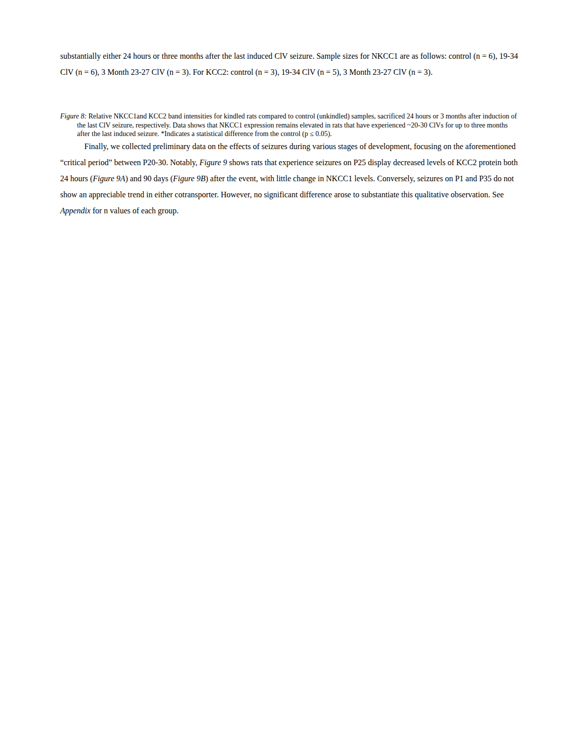substantially either 24 hours or three months after the last induced ClV seizure. Sample sizes for NKCC1 are as follows: control (n = 6), 19-34 ClV (n = 6), 3 Month 23-27 ClV (n = 3). For KCC2: control (n = 3), 19-34 ClV (n = 5), 3 Month 23-27 ClV (n = 3).
Figure 8: Relative NKCC1and KCC2 band intensities for kindled rats compared to control (unkindled) samples, sacrificed 24 hours or 3 months after induction of the last ClV seizure, respectively. Data shows that NKCC1 expression remains elevated in rats that have experienced ~20-30 ClVs for up to three months after the last induced seizure. *Indicates a statistical difference from the control (p ≤ 0.05).
Finally, we collected preliminary data on the effects of seizures during various stages of development, focusing on the aforementioned “critical period” between P20-30. Notably, Figure 9 shows rats that experience seizures on P25 display decreased levels of KCC2 protein both 24 hours (Figure 9A) and 90 days (Figure 9B) after the event, with little change in NKCC1 levels. Conversely, seizures on P1 and P35 do not show an appreciable trend in either cotransporter. However, no significant difference arose to substantiate this qualitative observation. See Appendix for n values of each group.